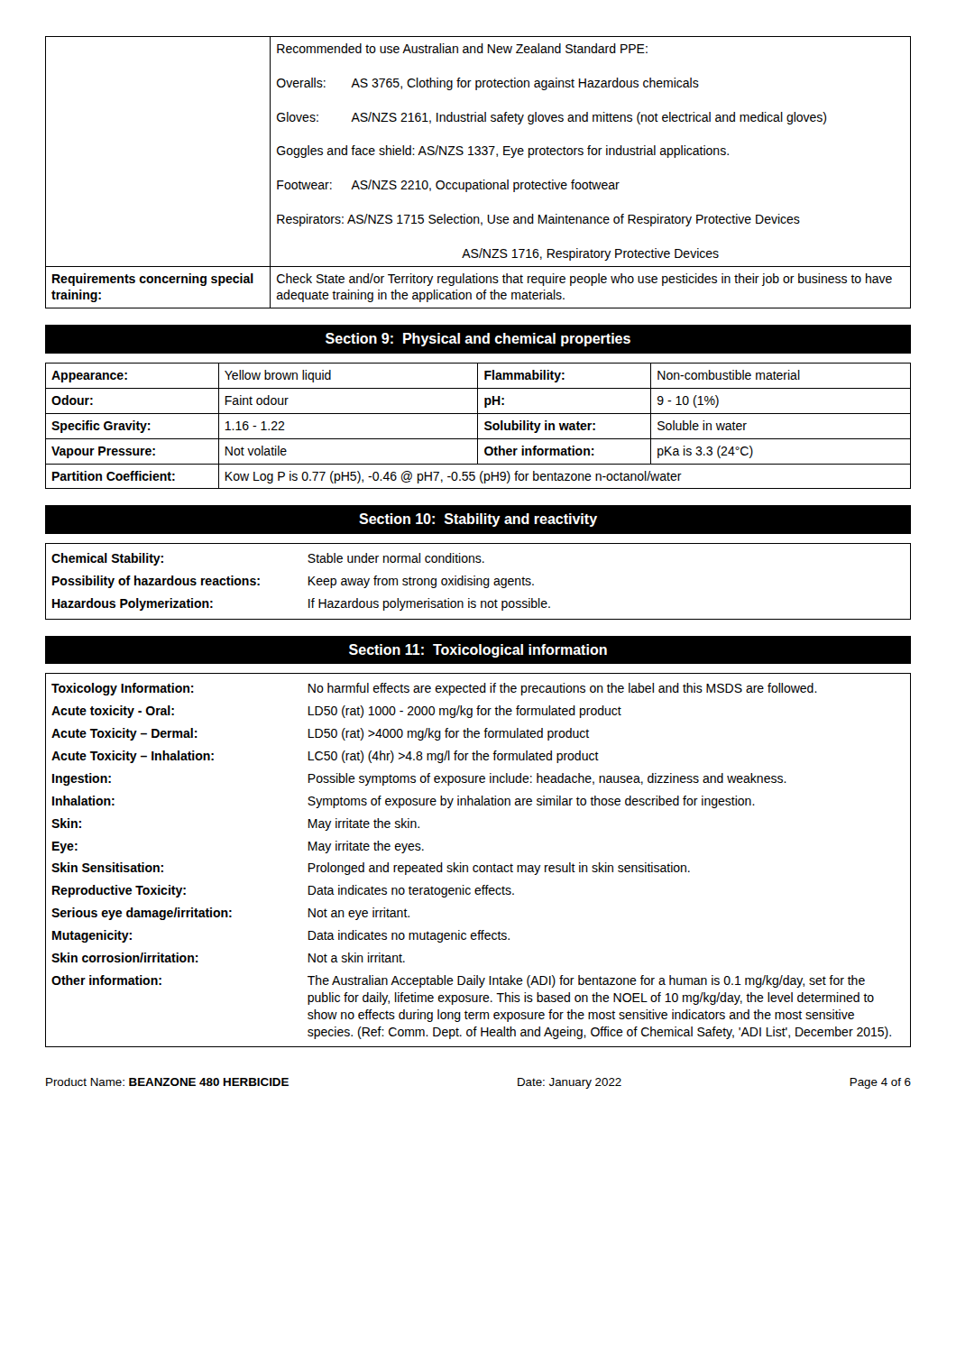| | Recommended to use Australian and New Zealand Standard PPE: Overalls: AS 3765, Clothing for protection against Hazardous chemicals Gloves: AS/NZS 2161, Industrial safety gloves and mittens (not electrical and medical gloves) Goggles and face shield: AS/NZS 1337, Eye protectors for industrial applications. Footwear: AS/NZS 2210, Occupational protective footwear Respirators: AS/NZS 1715 Selection, Use and Maintenance of Respiratory Protective Devices AS/NZS 1716, Respiratory Protective Devices |
| Requirements concerning special training: | Check State and/or Territory regulations that require people who use pesticides in their job or business to have adequate training in the application of the materials. |
Section 9: Physical and chemical properties
| Appearance: | Yellow brown liquid | Flammability: | Non-combustible material |
| Odour: | Faint odour | pH: | 9 - 10 (1%) |
| Specific Gravity: | 1.16 - 1.22 | Solubility in water: | Soluble in water |
| Vapour Pressure: | Not volatile | Other information: | pKa is 3.3 (24°C) |
| Partition Coefficient: | Kow Log P is 0.77 (pH5), -0.46 @ pH7, -0.55 (pH9) for bentazone n-octanol/water |
Section 10: Stability and reactivity
| / Chemical Stability: / Stable under normal conditions. / / Possibility of hazardous reactions: / Keep away from strong oxidising agents. / / Hazardous Polymerization: / If Hazardous polymerisation is not possible. / |
Section 11: Toxicological information
| / Toxicology Information: / No harmful effects are expected if the precautions on the label and this MSDS are followed. / / Acute toxicity - Oral: / LD50 (rat) 1000 - 2000 mg/kg for the formulated product / / Acute Toxicity – Dermal: / LD50 (rat) >4000 mg/kg for the formulated product / / Acute Toxicity – Inhalation: / LC50 (rat) (4hr) >4.8 mg/l for the formulated product / / Ingestion: / Possible symptoms of exposure include: headache, nausea, dizziness and weakness. / / Inhalation: / Symptoms of exposure by inhalation are similar to those described for ingestion. / / Skin: / May irritate the skin. / / Eye: / May irritate the eyes. / / Skin Sensitisation: / Prolonged and repeated skin contact may result in skin sensitisation. / / Reproductive Toxicity: / Data indicates no teratogenic effects. / / Serious eye damage/irritation: / Not an eye irritant. / / Mutagenicity: / Data indicates no mutagenic effects. / / Skin corrosion/irritation: / Not a skin irritant. / / Other information: / The Australian Acceptable Daily Intake (ADI) for bentazone for a human is 0.1 mg/kg/day, set for the public for daily, lifetime exposure. This is based on the NOEL of 10 mg/kg/day, the level determined to show no effects during long term exposure for the most sensitive indicators and the most sensitive species. (Ref: Comm. Dept. of Health and Ageing, Office of Chemical Safety, 'ADI List', December 2015). / |
Product Name: BEANZONE 480 HERBICIDE Date: January 2022 Page 4 of 6